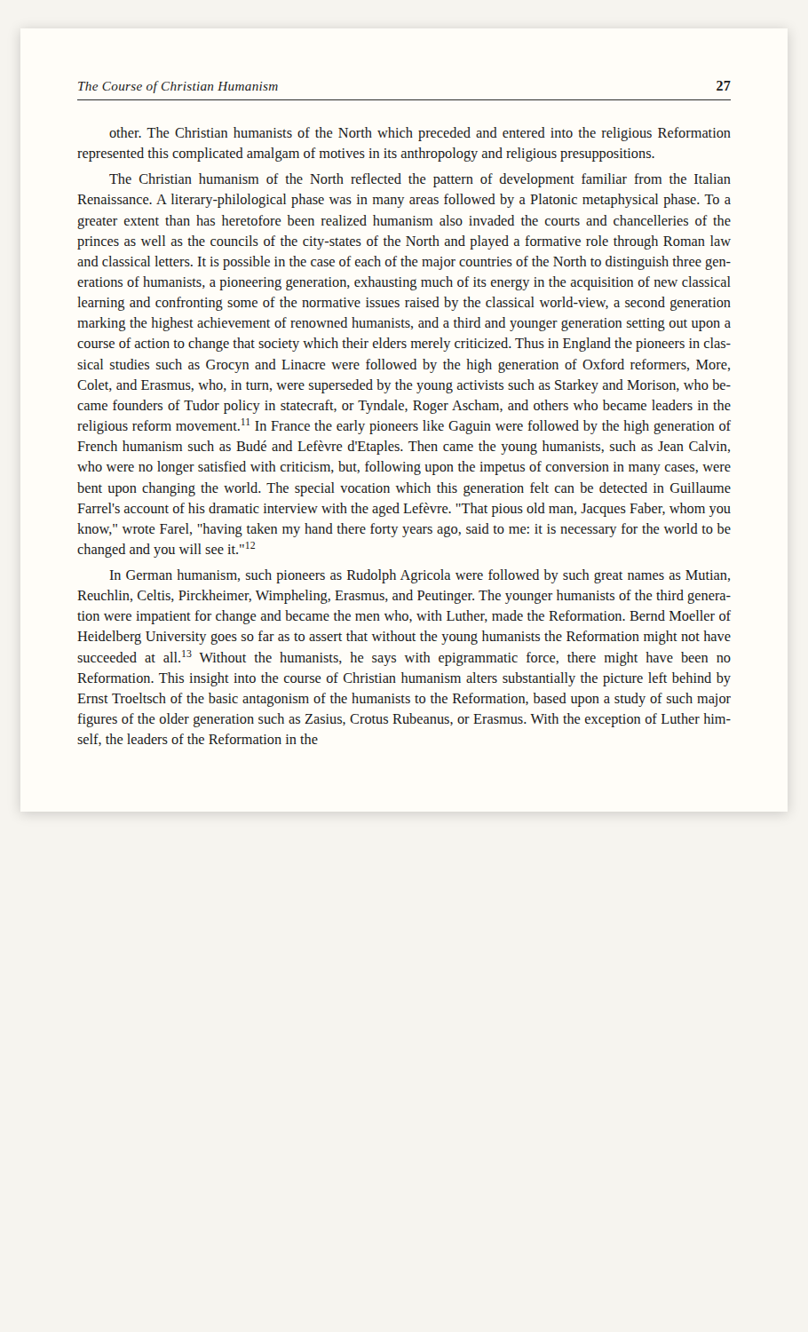The Course of Christian Humanism 27
other. The Christian humanists of the North which preceded and entered into the religious Reformation represented this complicated amalgam of motives in its anthropology and religious presuppositions.
The Christian humanism of the North reflected the pattern of development familiar from the Italian Renaissance. A literary-philological phase was in many areas followed by a Platonic metaphysical phase. To a greater extent than has heretofore been realized humanism also invaded the courts and chancelleries of the princes as well as the councils of the city-states of the North and played a formative role through Roman law and classical letters. It is possible in the case of each of the major countries of the North to distinguish three generations of humanists, a pioneering generation, exhausting much of its energy in the acquisition of new classical learning and confronting some of the normative issues raised by the classical world-view, a second generation marking the highest achievement of renowned humanists, and a third and younger generation setting out upon a course of action to change that society which their elders merely criticized. Thus in England the pioneers in classical studies such as Grocyn and Linacre were followed by the high generation of Oxford reformers, More, Colet, and Erasmus, who, in turn, were superseded by the young activists such as Starkey and Morison, who became founders of Tudor policy in statecraft, or Tyndale, Roger Ascham, and others who became leaders in the religious reform movement.11 In France the early pioneers like Gaguin were followed by the high generation of French humanism such as Budé and Lefèvre d'Etaples. Then came the young humanists, such as Jean Calvin, who were no longer satisfied with criticism, but, following upon the impetus of conversion in many cases, were bent upon changing the world. The special vocation which this generation felt can be detected in Guillaume Farrel's account of his dramatic interview with the aged Lefèvre. "That pious old man, Jacques Faber, whom you know," wrote Farel, "having taken my hand there forty years ago, said to me: it is necessary for the world to be changed and you will see it."12
In German humanism, such pioneers as Rudolph Agricola were followed by such great names as Mutian, Reuchlin, Celtis, Pirckheimer, Wimpheling, Erasmus, and Peutinger. The younger humanists of the third generation were impatient for change and became the men who, with Luther, made the Reformation. Bernd Moeller of Heidelberg University goes so far as to assert that without the young humanists the Reformation might not have succeeded at all.13 Without the humanists, he says with epigrammatic force, there might have been no Reformation. This insight into the course of Christian humanism alters substantially the picture left behind by Ernst Troeltsch of the basic antagonism of the humanists to the Reformation, based upon a study of such major figures of the older generation such as Zasius, Crotus Rubeanus, or Erasmus. With the exception of Luther himself, the leaders of the Reformation in the